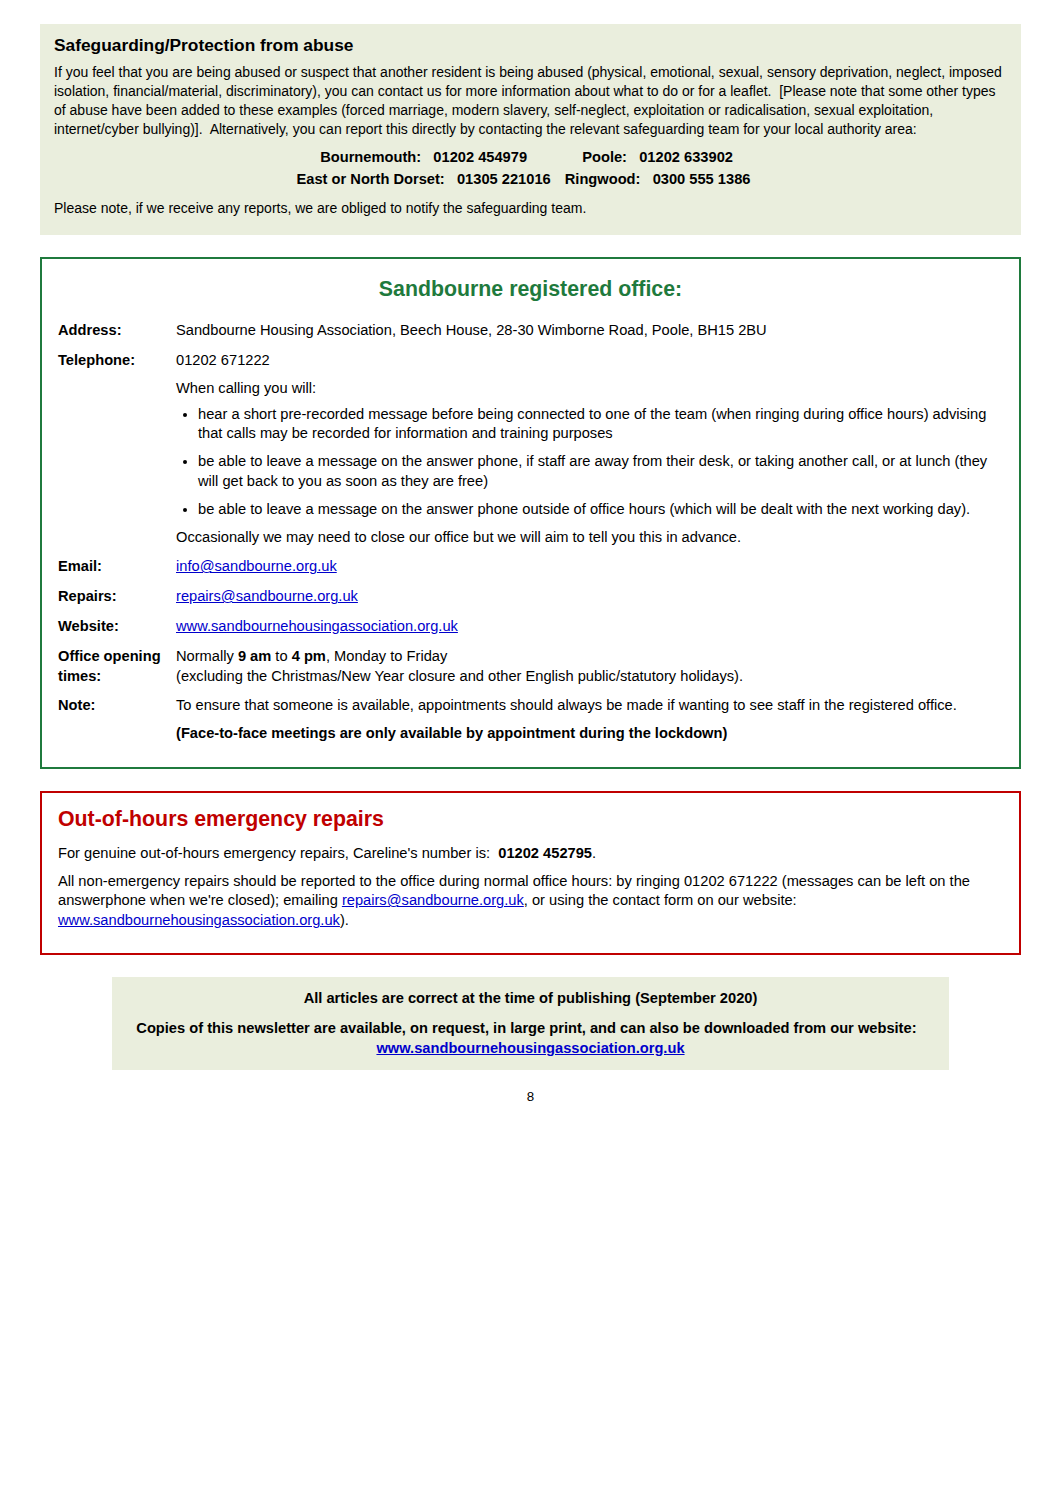Safeguarding/Protection from abuse
If you feel that you are being abused or suspect that another resident is being abused (physical, emotional, sexual, sensory deprivation, neglect, imposed isolation, financial/material, discriminatory), you can contact us for more information about what to do or for a leaflet. [Please note that some other types of abuse have been added to these examples (forced marriage, modern slavery, self-neglect, exploitation or radicalisation, sexual exploitation, internet/cyber bullying)]. Alternatively, you can report this directly by contacting the relevant safeguarding team for your local authority area:
| Bournemouth: 01202 454979 | Poole: 01202 633902 |
| East or North Dorset: 01305 221016 | Ringwood: 0300 555 1386 |
Please note, if we receive any reports, we are obliged to notify the safeguarding team.
Sandbourne registered office:
| Address: | Sandbourne Housing Association, Beech House, 28-30 Wimborne Road, Poole, BH15 2BU |
| Telephone: | 01202 671222 When calling you will: hear a short pre-recorded message before being connected to one of the team (when ringing during office hours) advising that calls may be recorded for information and training purposes be able to leave a message on the answer phone, if staff are away from their desk, or taking another call, or at lunch (they will get back to you as soon as they are free) be able to leave a message on the answer phone outside of office hours (which will be dealt with the next working day). Occasionally we may need to close our office but we will aim to tell you this in advance. |
| Email: | info@sandbourne.org.uk |
| Repairs: | repairs@sandbourne.org.uk |
| Website: | www.sandbournehousingassociation.org.uk |
| Office opening times: | Normally 9 am to 4 pm , Monday to Friday (excluding the Christmas/New Year closure and other English public/statutory holidays). |
| Note: | To ensure that someone is available, appointments should always be made if wanting to see staff in the registered office. (Face-to-face meetings are only available by appointment during the lockdown) |
Out-of-hours emergency repairs
For genuine out-of-hours emergency repairs, Careline's number is: 01202 452795.
All non-emergency repairs should be reported to the office during normal office hours: by ringing 01202 671222 (messages can be left on the answerphone when we're closed); emailing repairs@sandbourne.org.uk, or using the contact form on our website: www.sandbournehousingassociation.org.uk).
All articles are correct at the time of publishing (September 2020)
Copies of this newsletter are available, on request, in large print, and can also be downloaded from our website: www.sandbournehousingassociation.org.uk
8